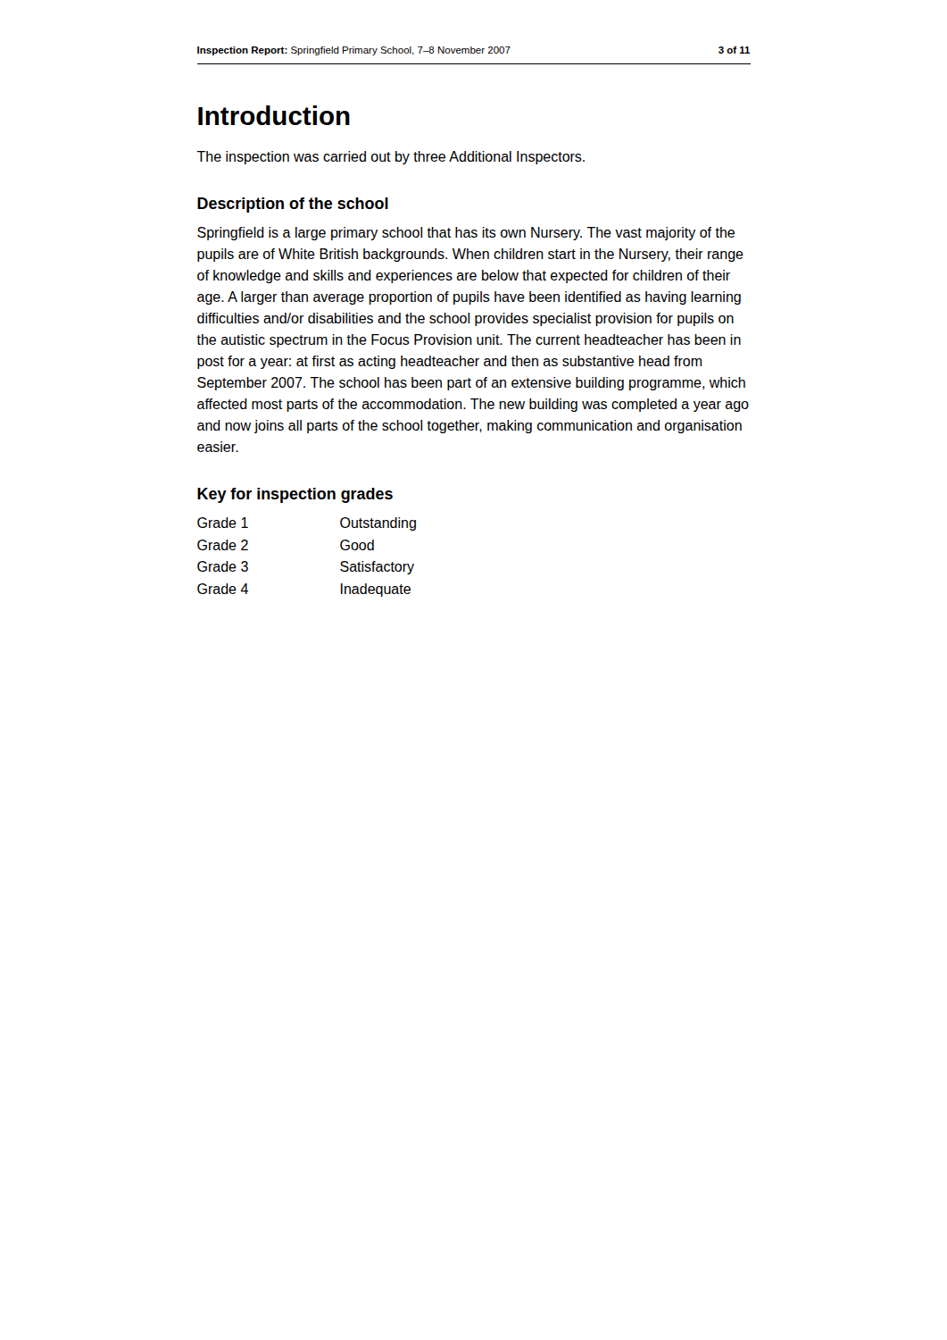Inspection Report: Springfield Primary School, 7–8 November 2007
3 of 11
Introduction
The inspection was carried out by three Additional Inspectors.
Description of the school
Springfield is a large primary school that has its own Nursery. The vast majority of the pupils are of White British backgrounds. When children start in the Nursery, their range of knowledge and skills and experiences are below that expected for children of their age. A larger than average proportion of pupils have been identified as having learning difficulties and/or disabilities and the school provides specialist provision for pupils on the autistic spectrum in the Focus Provision unit. The current headteacher has been in post for a year: at first as acting headteacher and then as substantive head from September 2007. The school has been part of an extensive building programme, which affected most parts of the accommodation. The new building was completed a year ago and now joins all parts of the school together, making communication and organisation easier.
Key for inspection grades
| Grade 1 | Outstanding |
| Grade 2 | Good |
| Grade 3 | Satisfactory |
| Grade 4 | Inadequate |